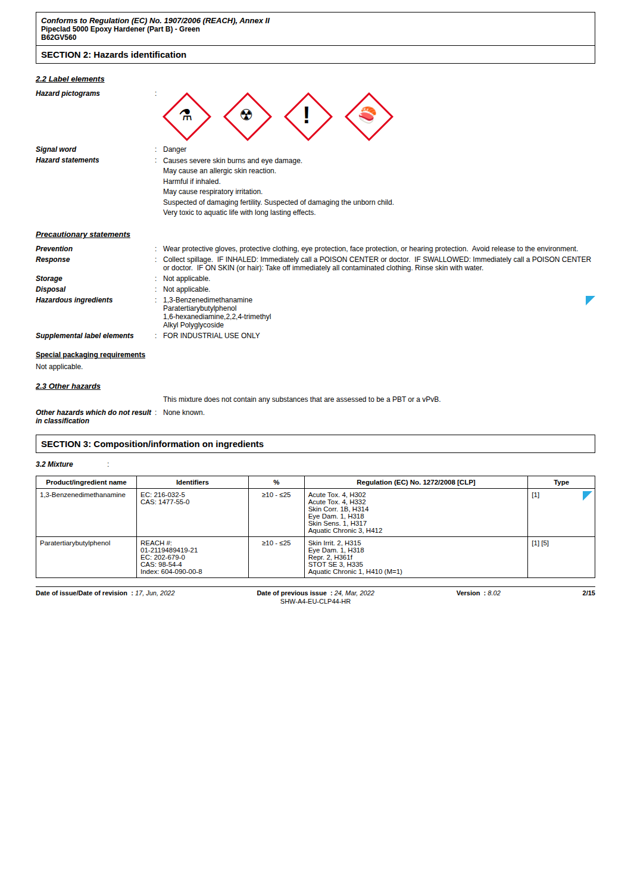Conforms to Regulation (EC) No. 1907/2006 (REACH), Annex II
Pipeclad 5000 Epoxy Hardener (Part B) - Green
B62GV560
SECTION 2: Hazards identification
2.2 Label elements
| Hazard pictograms | : | ⚗ ☢ ! 🍣 |
| Signal word | : | Danger |
| Hazard statements | : | Causes severe skin burns and eye damage. May cause an allergic skin reaction. Harmful if inhaled. May cause respiratory irritation. Suspected of damaging fertility. Suspected of damaging the unborn child. Very toxic to aquatic life with long lasting effects. |
Precautionary statements
| Prevention | : | Wear protective gloves, protective clothing, eye protection, face protection, or hearing protection. Avoid release to the environment. |
| Response | : | Collect spillage. IF INHALED: Immediately call a POISON CENTER or doctor. IF SWALLOWED: Immediately call a POISON CENTER or doctor. IF ON SKIN (or hair): Take off immediately all contaminated clothing. Rinse skin with water. |
| Storage | : | Not applicable. |
| Disposal | : | Not applicable. |
| Hazardous ingredients | : | 1,3-Benzenedimethanamine Paratertiarybutylphenol 1,6-hexanediamine,2,2,4-trimethyl Alkyl Polyglycoside |
| Supplemental label elements | : | FOR INDUSTRIAL USE ONLY |
Special packaging requirements
Not applicable.
2.3 Other hazards
This mixture does not contain any substances that are assessed to be a PBT or a vPvB.
| Other hazards which do not result in classification | : | None known. |
SECTION 3: Composition/information on ingredients
| 3.2 Mixture | : | |
| Product/ingredient name | Identifiers | % | Regulation (EC) No. 1272/2008 [CLP] | Type |
| --- | --- | --- | --- | --- |
| 1,3-Benzenedimethanamine | EC: 216-032-5 CAS: 1477-55-0 | ≥10 - ≤25 | Acute Tox. 4, H302 Acute Tox. 4, H332 Skin Corr. 1B, H314 Eye Dam. 1, H318 Skin Sens. 1, H317 Aquatic Chronic 3, H412 | [1] |
| Paratertiarybutylphenol | REACH #: 01-2119489419-21 EC: 202-679-0 CAS: 98-54-4 Index: 604-090-00-8 | ≥10 - ≤25 | Skin Irrit. 2, H315 Eye Dam. 1, H318 Repr. 2, H361f STOT SE 3, H335 Aquatic Chronic 1, H410 (M=1) | [1] [5] |
Date of issue/Date of revision : 17, Jun, 2022
Date of previous issue : 24, Mar, 2022
Version : 8.02
2/15
SHW-A4-EU-CLP44-HR